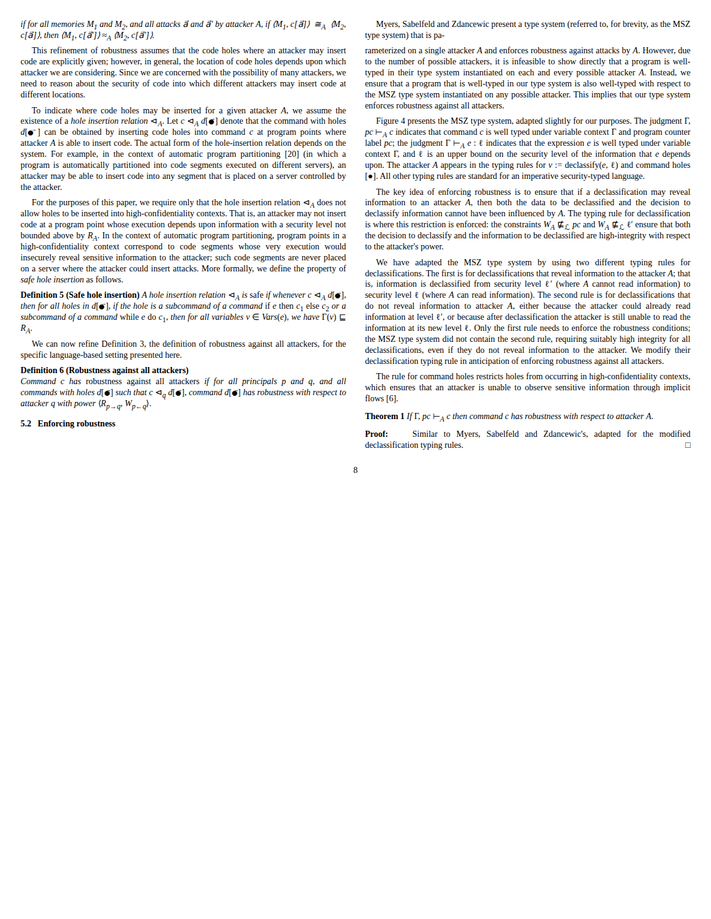if for all memories M1 and M2, and all attacks a⃗ and a⃗′ by attacker A, if ⟨M1, c[a⃗]⟩ ≅A ⟨M2, c[a⃗]⟩, then ⟨M1, c[a⃗′]⟩ ≈A ⟨M2, c[a⃗′]⟩.
This refinement of robustness assumes that the code holes where an attacker may insert code are explicitly given; however, in general, the location of code holes depends upon which attacker we are considering. Since we are concerned with the possibility of many attackers, we need to reason about the security of code into which different attackers may insert code at different locations.
To indicate where code holes may be inserted for a given attacker A, we assume the existence of a hole insertion relation ⊲A. Let c ⊲A d[●⃗] denote that the command with holes d[●⃗] can be obtained by inserting code holes into command c at program points where attacker A is able to insert code. The actual form of the hole-insertion relation depends on the system. For example, in the context of automatic program partitioning [20] (in which a program is automatically partitioned into code segments executed on different servers), an attacker may be able to insert code into any segment that is placed on a server controlled by the attacker.
For the purposes of this paper, we require only that the hole insertion relation ⊲A does not allow holes to be inserted into high-confidentiality contexts. That is, an attacker may not insert code at a program point whose execution depends upon information with a security level not bounded above by RA. In the context of automatic program partitioning, program points in a high-confidentiality context correspond to code segments whose very execution would insecurely reveal sensitive information to the attacker; such code segments are never placed on a server where the attacker could insert attacks. More formally, we define the property of safe hole insertion as follows.
Definition 5 (Safe hole insertion) A hole insertion relation ⊲A is safe if whenever c ⊲A d[●⃗], then for all holes in d[●⃗], if the hole is a subcommand of a command if e then c1 else c2 or a subcommand of a command while e do c1, then for all variables v ∈ Vars(e), we have Γ(v) ⊑ RA.
We can now refine Definition 3, the definition of robustness against all attackers, for the specific language-based setting presented here.
Definition 6 (Robustness against all attackers)
Command c has robustness against all attackers if for all principals p and q, and all commands with holes d[●⃗] such that c ⊲q d[●⃗], command d[●⃗] has robustness with respect to attacker q with power ⟨Rp→q, Wp←q⟩.
5.2 Enforcing robustness
Myers, Sabelfeld and Zdancewic present a type system (referred to, for brevity, as the MSZ type system) that is pa-
rameterized on a single attacker A and enforces robustness against attacks by A. However, due to the number of possible attackers, it is infeasible to show directly that a program is well-typed in their type system instantiated on each and every possible attacker A. Instead, we ensure that a program that is well-typed in our type system is also well-typed with respect to the MSZ type system instantiated on any possible attacker. This implies that our type system enforces robustness against all attackers.
Figure 4 presents the MSZ type system, adapted slightly for our purposes. The judgment Γ, pc ⊢A c indicates that command c is well typed under variable context Γ and program counter label pc; the judgment Γ ⊢A e : ℓ indicates that the expression e is well typed under variable context Γ, and ℓ is an upper bound on the security level of the information that e depends upon. The attacker A appears in the typing rules for v := declassify(e, ℓ) and command holes [●]. All other typing rules are standard for an imperative security-typed language.
The key idea of enforcing robustness is to ensure that if a declassification may reveal information to an attacker A, then both the data to be declassified and the decision to declassify information cannot have been influenced by A. The typing rule for declassification is where this restriction is enforced: the constraints WA ⋢ℒ pc and WA ⋢ℒ ℓ′ ensure that both the decision to declassify and the information to be declassified are high-integrity with respect to the attacker's power.
We have adapted the MSZ type system by using two different typing rules for declassifications. The first is for declassifications that reveal information to the attacker A; that is, information is declassified from security level ℓ′ (where A cannot read information) to security level ℓ (where A can read information). The second rule is for declassifications that do not reveal information to attacker A, either because the attacker could already read information at level ℓ′, or because after declassification the attacker is still unable to read the information at its new level ℓ. Only the first rule needs to enforce the robustness conditions; the MSZ type system did not contain the second rule, requiring suitably high integrity for all declassifications, even if they do not reveal information to the attacker. We modify their declassification typing rule in anticipation of enforcing robustness against all attackers.
The rule for command holes restricts holes from occurring in high-confidentiality contexts, which ensures that an attacker is unable to observe sensitive information through implicit flows [6].
Theorem 1 If Γ, pc ⊢A c then command c has robustness with respect to attacker A.
Proof: Similar to Myers, Sabelfeld and Zdancewic's, adapted for the modified declassification typing rules. □
8